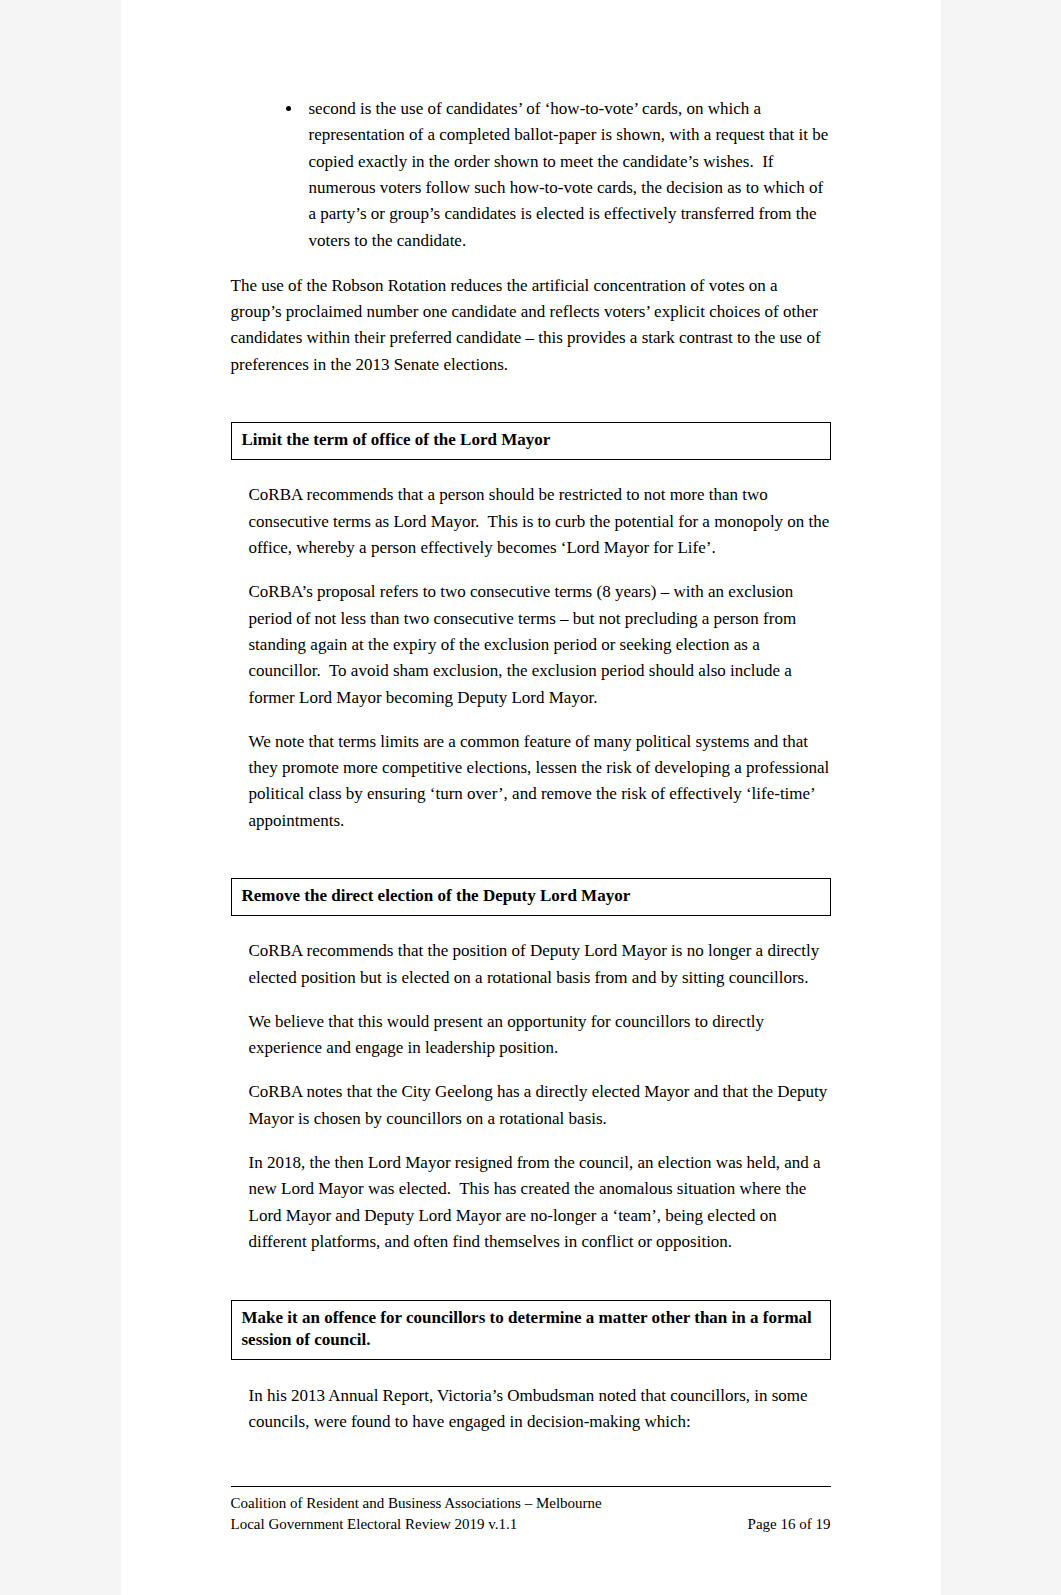second is the use of candidates’ of ‘how-to-vote’ cards, on which a representation of a completed ballot-paper is shown, with a request that it be copied exactly in the order shown to meet the candidate’s wishes. If numerous voters follow such how-to-vote cards, the decision as to which of a party’s or group’s candidates is elected is effectively transferred from the voters to the candidate.
The use of the Robson Rotation reduces the artificial concentration of votes on a group’s proclaimed number one candidate and reflects voters’ explicit choices of other candidates within their preferred candidate – this provides a stark contrast to the use of preferences in the 2013 Senate elections.
Limit the term of office of the Lord Mayor
CoRBA recommends that a person should be restricted to not more than two consecutive terms as Lord Mayor. This is to curb the potential for a monopoly on the office, whereby a person effectively becomes ‘Lord Mayor for Life’.
CoRBA’s proposal refers to two consecutive terms (8 years) – with an exclusion period of not less than two consecutive terms – but not precluding a person from standing again at the expiry of the exclusion period or seeking election as a councillor. To avoid sham exclusion, the exclusion period should also include a former Lord Mayor becoming Deputy Lord Mayor.
We note that terms limits are a common feature of many political systems and that they promote more competitive elections, lessen the risk of developing a professional political class by ensuring ‘turn over’, and remove the risk of effectively ‘life-time’ appointments.
Remove the direct election of the Deputy Lord Mayor
CoRBA recommends that the position of Deputy Lord Mayor is no longer a directly elected position but is elected on a rotational basis from and by sitting councillors.
We believe that this would present an opportunity for councillors to directly experience and engage in leadership position.
CoRBA notes that the City Geelong has a directly elected Mayor and that the Deputy Mayor is chosen by councillors on a rotational basis.
In 2018, the then Lord Mayor resigned from the council, an election was held, and a new Lord Mayor was elected. This has created the anomalous situation where the Lord Mayor and Deputy Lord Mayor are no-longer a ‘team’, being elected on different platforms, and often find themselves in conflict or opposition.
Make it an offence for councillors to determine a matter other than in a formal session of council.
In his 2013 Annual Report, Victoria’s Ombudsman noted that councillors, in some councils, were found to have engaged in decision-making which:
Coalition of Resident and Business Associations – Melbourne
Local Government Electoral Review 2019 v.1.1
Page 16 of 19